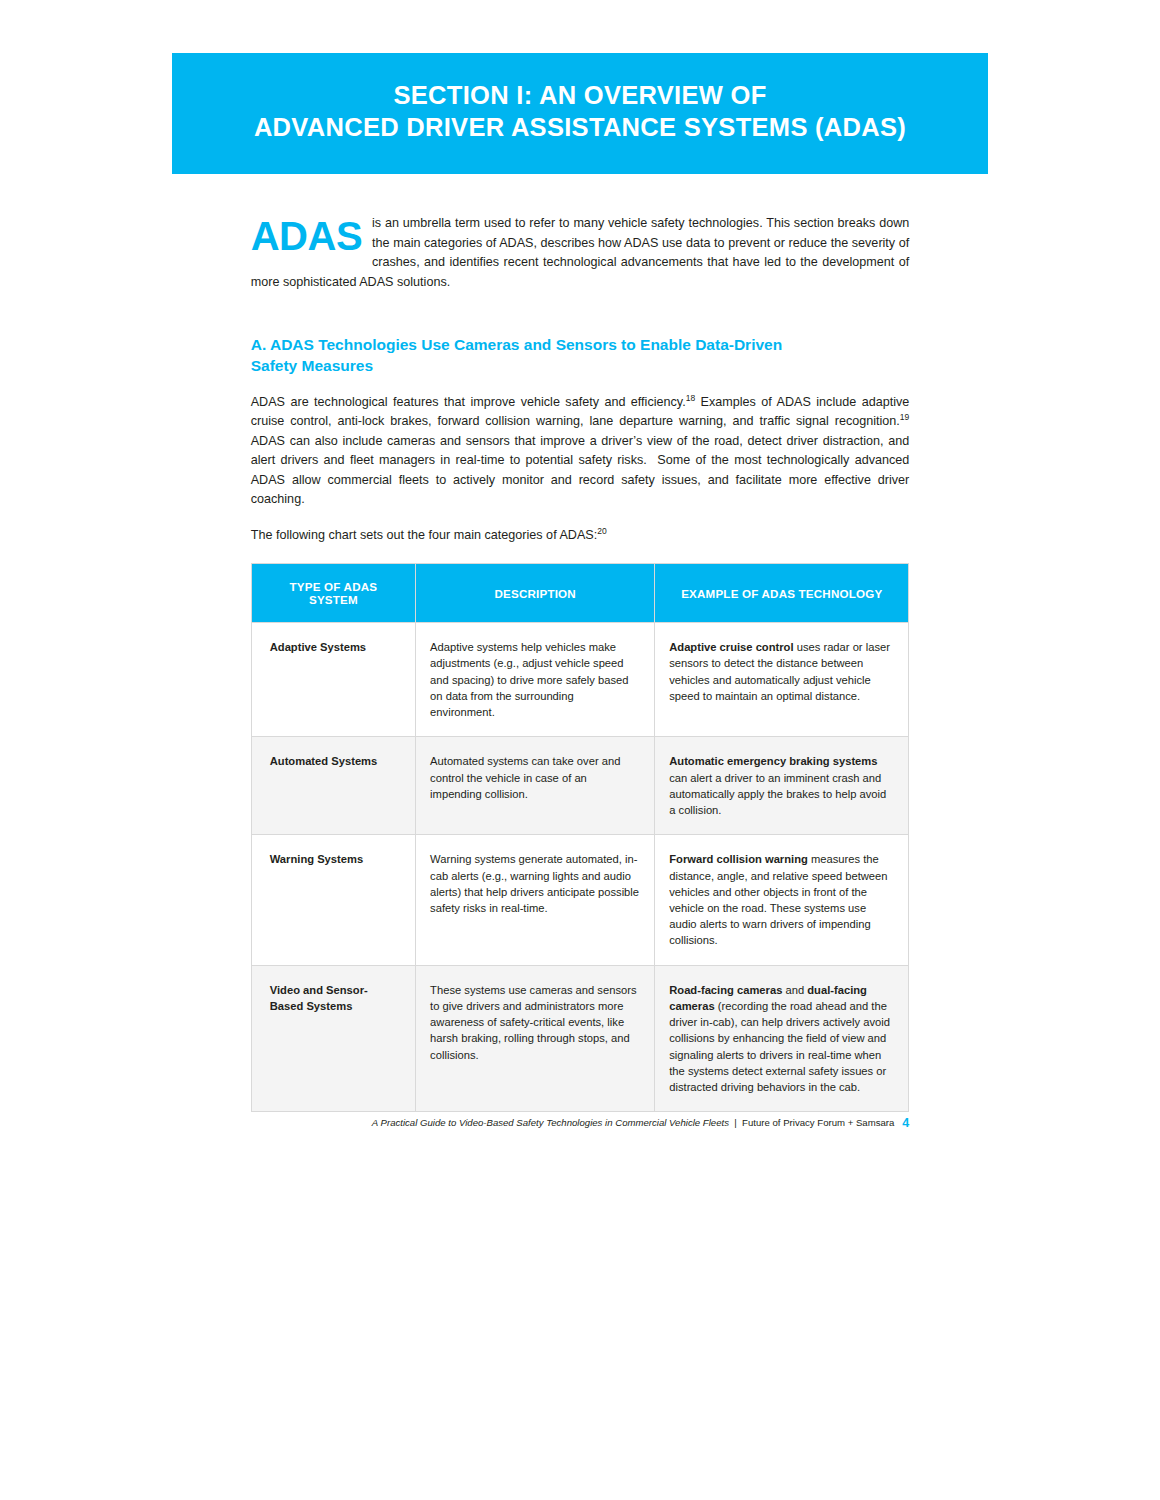SECTION I: AN OVERVIEW OF
ADVANCED DRIVER ASSISTANCE SYSTEMS (ADAS)
ADAS is an umbrella term used to refer to many vehicle safety technologies. This section breaks down the main categories of ADAS, describes how ADAS use data to prevent or reduce the severity of crashes, and identifies recent technological advancements that have led to the development of more sophisticated ADAS solutions.
A. ADAS Technologies Use Cameras and Sensors to Enable Data-Driven
Safety Measures
ADAS are technological features that improve vehicle safety and efficiency.18 Examples of ADAS include adaptive cruise control, anti-lock brakes, forward collision warning, lane departure warning, and traffic signal recognition.19 ADAS can also include cameras and sensors that improve a driver’s view of the road, detect driver distraction, and alert drivers and fleet managers in real-time to potential safety risks. Some of the most technologically advanced ADAS allow commercial fleets to actively monitor and record safety issues, and facilitate more effective driver coaching.
The following chart sets out the four main categories of ADAS:20
| TYPE OF ADAS SYSTEM | DESCRIPTION | EXAMPLE OF ADAS TECHNOLOGY |
| --- | --- | --- |
| Adaptive Systems | Adaptive systems help vehicles make adjustments (e.g., adjust vehicle speed and spacing) to drive more safely based on data from the surrounding environment. | Adaptive cruise control uses radar or laser sensors to detect the distance between vehicles and automatically adjust vehicle speed to maintain an optimal distance. |
| Automated Systems | Automated systems can take over and control the vehicle in case of an impending collision. | Automatic emergency braking systems can alert a driver to an imminent crash and automatically apply the brakes to help avoid a collision. |
| Warning Systems | Warning systems generate automated, in-cab alerts (e.g., warning lights and audio alerts) that help drivers anticipate possible safety risks in real-time. | Forward collision warning measures the distance, angle, and relative speed between vehicles and other objects in front of the vehicle on the road. These systems use audio alerts to warn drivers of impending collisions. |
| Video and Sensor-Based Systems | These systems use cameras and sensors to give drivers and administrators more awareness of safety-critical events, like harsh braking, rolling through stops, and collisions. | Road-facing cameras and dual-facing cameras (recording the road ahead and the driver in-cab), can help drivers actively avoid collisions by enhancing the field of view and signaling alerts to drivers in real-time when the systems detect external safety issues or distracted driving behaviors in the cab. |
A Practical Guide to Video-Based Safety Technologies in Commercial Vehicle Fleets | Future of Privacy Forum + Samsara4